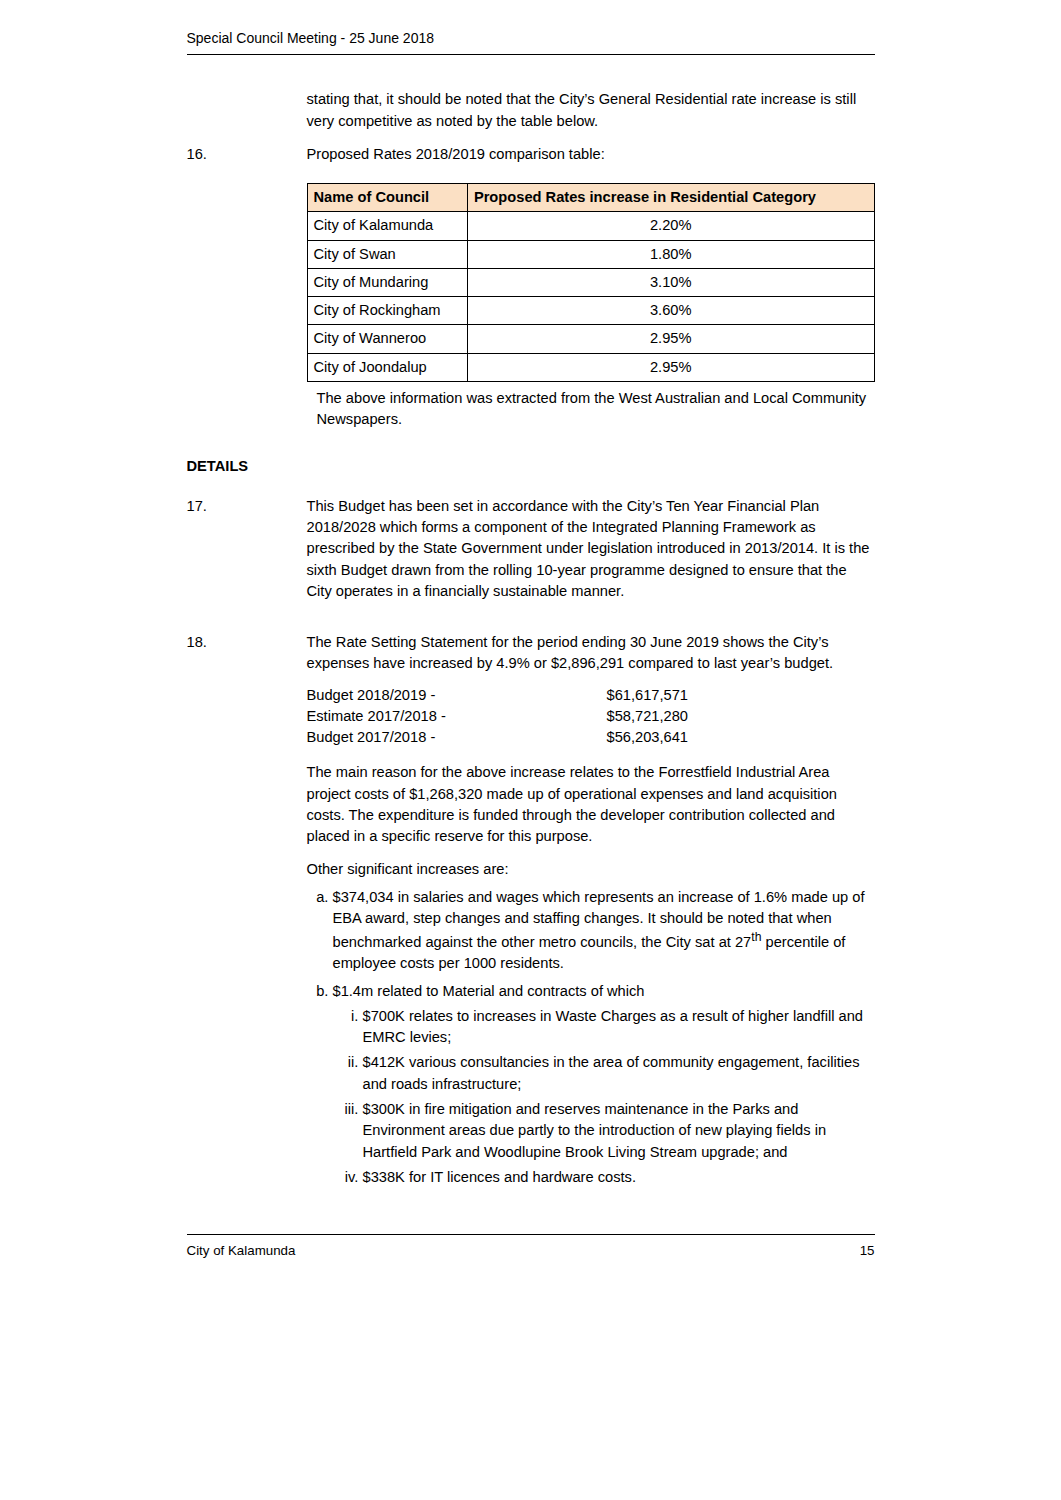Special Council Meeting - 25 June 2018
stating that, it should be noted that the City’s General Residential rate increase is still very competitive as noted by the table below.
16.
Proposed Rates 2018/2019 comparison table:
| Name of Council | Proposed Rates increase in Residential Category |
| --- | --- |
| City of Kalamunda | 2.20% |
| City of Swan | 1.80% |
| City of Mundaring | 3.10% |
| City of Rockingham | 3.60% |
| City of Wanneroo | 2.95% |
| City of Joondalup | 2.95% |
The above information was extracted from the West Australian and Local Community Newspapers.
DETAILS
17.
This Budget has been set in accordance with the City’s Ten Year Financial Plan 2018/2028 which forms a component of the Integrated Planning Framework as prescribed by the State Government under legislation introduced in 2013/2014. It is the sixth Budget drawn from the rolling 10-year programme designed to ensure that the City operates in a financially sustainable manner.
18.
The Rate Setting Statement for the period ending 30 June 2019 shows the City’s expenses have increased by 4.9% or $2,896,291 compared to last year’s budget.
Budget 2018/2019 -
$61,617,571
Estimate 2017/2018 -
$58,721,280
Budget 2017/2018 -
$56,203,641
The main reason for the above increase relates to the Forrestfield Industrial Area project costs of $1,268,320 made up of operational expenses and land acquisition costs. The expenditure is funded through the developer contribution collected and placed in a specific reserve for this purpose.
Other significant increases are:
$374,034 in salaries and wages which represents an increase of 1.6% made up of EBA award, step changes and staffing changes. It should be noted that when benchmarked against the other metro councils, the City sat at 27th percentile of employee costs per 1000 residents.
$1.4m related to Material and contracts of which
$700K relates to increases in Waste Charges as a result of higher landfill and EMRC levies;
$412K various consultancies in the area of community engagement, facilities and roads infrastructure;
$300K in fire mitigation and reserves maintenance in the Parks and Environment areas due partly to the introduction of new playing fields in Hartfield Park and Woodlupine Brook Living Stream upgrade; and
$338K for IT licences and hardware costs.
City of Kalamunda 15